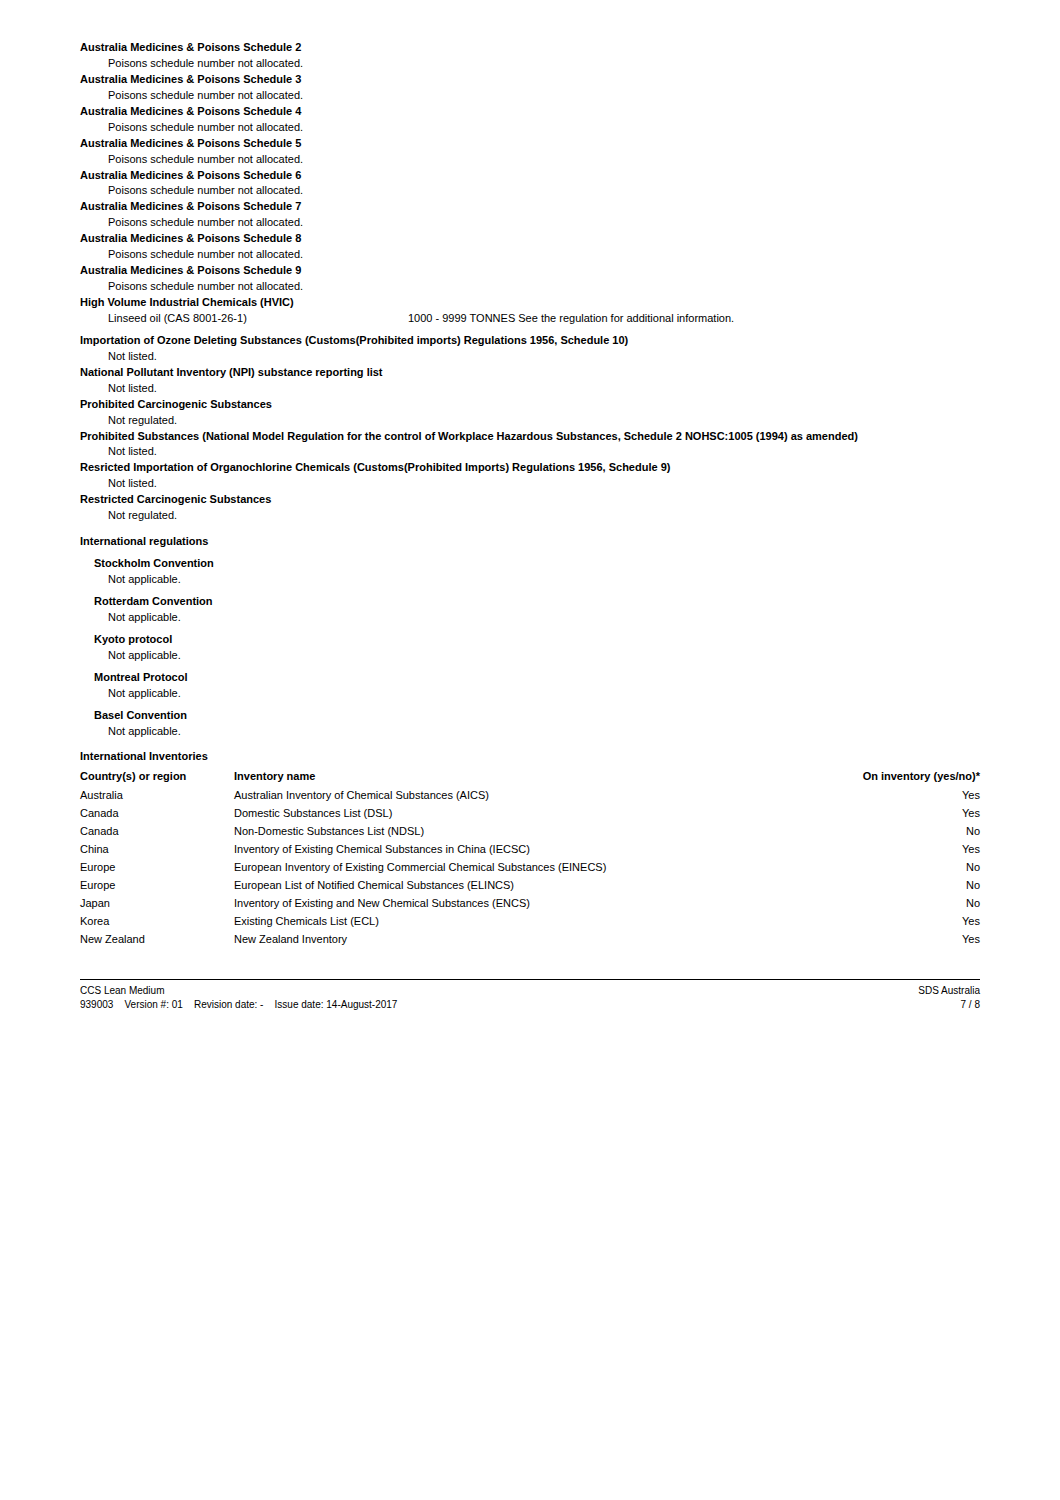Australia Medicines & Poisons Schedule 2
Poisons schedule number not allocated.
Australia Medicines & Poisons Schedule 3
Poisons schedule number not allocated.
Australia Medicines & Poisons Schedule 4
Poisons schedule number not allocated.
Australia Medicines & Poisons Schedule 5
Poisons schedule number not allocated.
Australia Medicines & Poisons Schedule 6
Poisons schedule number not allocated.
Australia Medicines & Poisons Schedule 7
Poisons schedule number not allocated.
Australia Medicines & Poisons Schedule 8
Poisons schedule number not allocated.
Australia Medicines & Poisons Schedule 9
Poisons schedule number not allocated.
High Volume Industrial Chemicals (HVIC)
Linseed oil (CAS 8001-26-1)
1000 - 9999 TONNES See the regulation for additional information.
Importation of Ozone Deleting Substances (Customs(Prohibited imports) Regulations 1956, Schedule 10)
Not listed.
National Pollutant Inventory (NPI) substance reporting list
Not listed.
Prohibited Carcinogenic Substances
Not regulated.
Prohibited Substances (National Model Regulation for the control of Workplace Hazardous Substances, Schedule 2 NOHSC:1005 (1994) as amended)
Not listed.
Resricted Importation of Organochlorine Chemicals (Customs(Prohibited Imports) Regulations 1956, Schedule 9)
Not listed.
Restricted Carcinogenic Substances
Not regulated.
International regulations
Stockholm Convention
Not applicable.
Rotterdam Convention
Not applicable.
Kyoto protocol
Not applicable.
Montreal Protocol
Not applicable.
Basel Convention
Not applicable.
International Inventories
| Country(s) or region | Inventory name | On inventory (yes/no)* |
| --- | --- | --- |
| Australia | Australian Inventory of Chemical Substances (AICS) | Yes |
| Canada | Domestic Substances List (DSL) | Yes |
| Canada | Non-Domestic Substances List (NDSL) | No |
| China | Inventory of Existing Chemical Substances in China (IECSC) | Yes |
| Europe | European Inventory of Existing Commercial Chemical Substances (EINECS) | No |
| Europe | European List of Notified Chemical Substances (ELINCS) | No |
| Japan | Inventory of Existing and New Chemical Substances (ENCS) | No |
| Korea | Existing Chemicals List (ECL) | Yes |
| New Zealand | New Zealand Inventory | Yes |
CCS Lean Medium
939003 Version #: 01 Revision date: - Issue date: 14-August-2017
SDS Australia
7 / 8